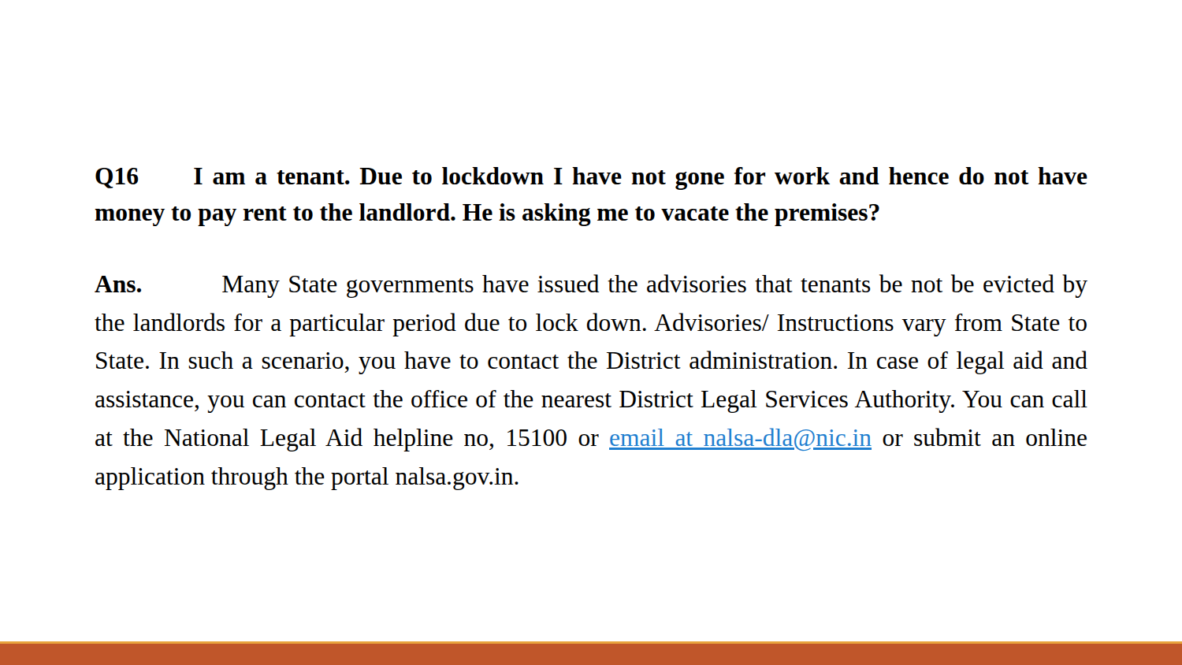Q16 I am a tenant. Due to lockdown I have not gone for work and hence do not have money to pay rent to the landlord. He is asking me to vacate the premises?
Ans. Many State governments have issued the advisories that tenants be not be evicted by the landlords for a particular period due to lock down. Advisories/ Instructions vary from State to State. In such a scenario, you have to contact the District administration. In case of legal aid and assistance, you can contact the office of the nearest District Legal Services Authority. You can call at the National Legal Aid helpline no, 15100 or email at nalsa-dla@nic.in or submit an online application through the portal nalsa.gov.in.